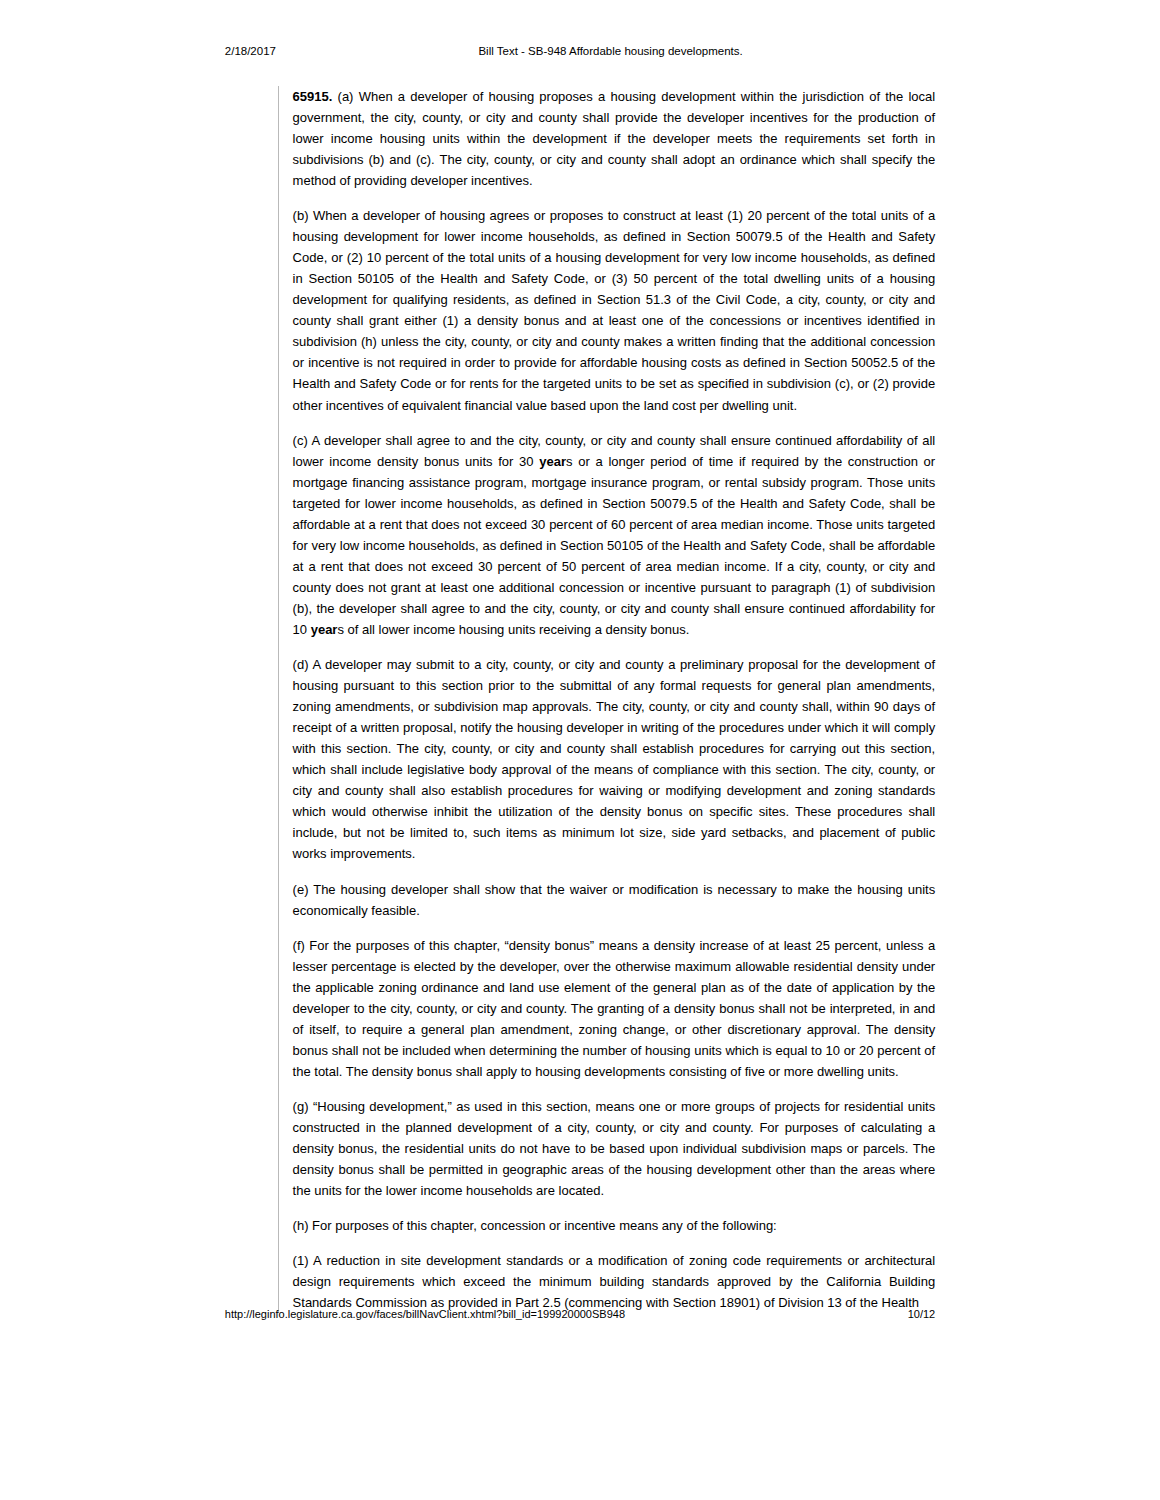2/18/2017
Bill Text - SB-948 Affordable housing developments.
65915. (a) When a developer of housing proposes a housing development within the jurisdiction of the local government, the city, county, or city and county shall provide the developer incentives for the production of lower income housing units within the development if the developer meets the requirements set forth in subdivisions (b) and (c). The city, county, or city and county shall adopt an ordinance which shall specify the method of providing developer incentives.
(b) When a developer of housing agrees or proposes to construct at least (1) 20 percent of the total units of a housing development for lower income households, as defined in Section 50079.5 of the Health and Safety Code, or (2) 10 percent of the total units of a housing development for very low income households, as defined in Section 50105 of the Health and Safety Code, or (3) 50 percent of the total dwelling units of a housing development for qualifying residents, as defined in Section 51.3 of the Civil Code, a city, county, or city and county shall grant either (1) a density bonus and at least one of the concessions or incentives identified in subdivision (h) unless the city, county, or city and county makes a written finding that the additional concession or incentive is not required in order to provide for affordable housing costs as defined in Section 50052.5 of the Health and Safety Code or for rents for the targeted units to be set as specified in subdivision (c), or (2) provide other incentives of equivalent financial value based upon the land cost per dwelling unit.
(c) A developer shall agree to and the city, county, or city and county shall ensure continued affordability of all lower income density bonus units for 30 years or a longer period of time if required by the construction or mortgage financing assistance program, mortgage insurance program, or rental subsidy program. Those units targeted for lower income households, as defined in Section 50079.5 of the Health and Safety Code, shall be affordable at a rent that does not exceed 30 percent of 60 percent of area median income. Those units targeted for very low income households, as defined in Section 50105 of the Health and Safety Code, shall be affordable at a rent that does not exceed 30 percent of 50 percent of area median income. If a city, county, or city and county does not grant at least one additional concession or incentive pursuant to paragraph (1) of subdivision (b), the developer shall agree to and the city, county, or city and county shall ensure continued affordability for 10 years of all lower income housing units receiving a density bonus.
(d) A developer may submit to a city, county, or city and county a preliminary proposal for the development of housing pursuant to this section prior to the submittal of any formal requests for general plan amendments, zoning amendments, or subdivision map approvals. The city, county, or city and county shall, within 90 days of receipt of a written proposal, notify the housing developer in writing of the procedures under which it will comply with this section. The city, county, or city and county shall establish procedures for carrying out this section, which shall include legislative body approval of the means of compliance with this section. The city, county, or city and county shall also establish procedures for waiving or modifying development and zoning standards which would otherwise inhibit the utilization of the density bonus on specific sites. These procedures shall include, but not be limited to, such items as minimum lot size, side yard setbacks, and placement of public works improvements.
(e) The housing developer shall show that the waiver or modification is necessary to make the housing units economically feasible.
(f) For the purposes of this chapter, “density bonus” means a density increase of at least 25 percent, unless a lesser percentage is elected by the developer, over the otherwise maximum allowable residential density under the applicable zoning ordinance and land use element of the general plan as of the date of application by the developer to the city, county, or city and county. The granting of a density bonus shall not be interpreted, in and of itself, to require a general plan amendment, zoning change, or other discretionary approval. The density bonus shall not be included when determining the number of housing units which is equal to 10 or 20 percent of the total. The density bonus shall apply to housing developments consisting of five or more dwelling units.
(g) “Housing development,” as used in this section, means one or more groups of projects for residential units constructed in the planned development of a city, county, or city and county. For purposes of calculating a density bonus, the residential units do not have to be based upon individual subdivision maps or parcels. The density bonus shall be permitted in geographic areas of the housing development other than the areas where the units for the lower income households are located.
(h) For purposes of this chapter, concession or incentive means any of the following:
(1) A reduction in site development standards or a modification of zoning code requirements or architectural design requirements which exceed the minimum building standards approved by the California Building Standards Commission as provided in Part 2.5 (commencing with Section 18901) of Division 13 of the Health
http://leginfo.legislature.ca.gov/faces/billNavClient.xhtml?bill_id=199920000SB948
10/12